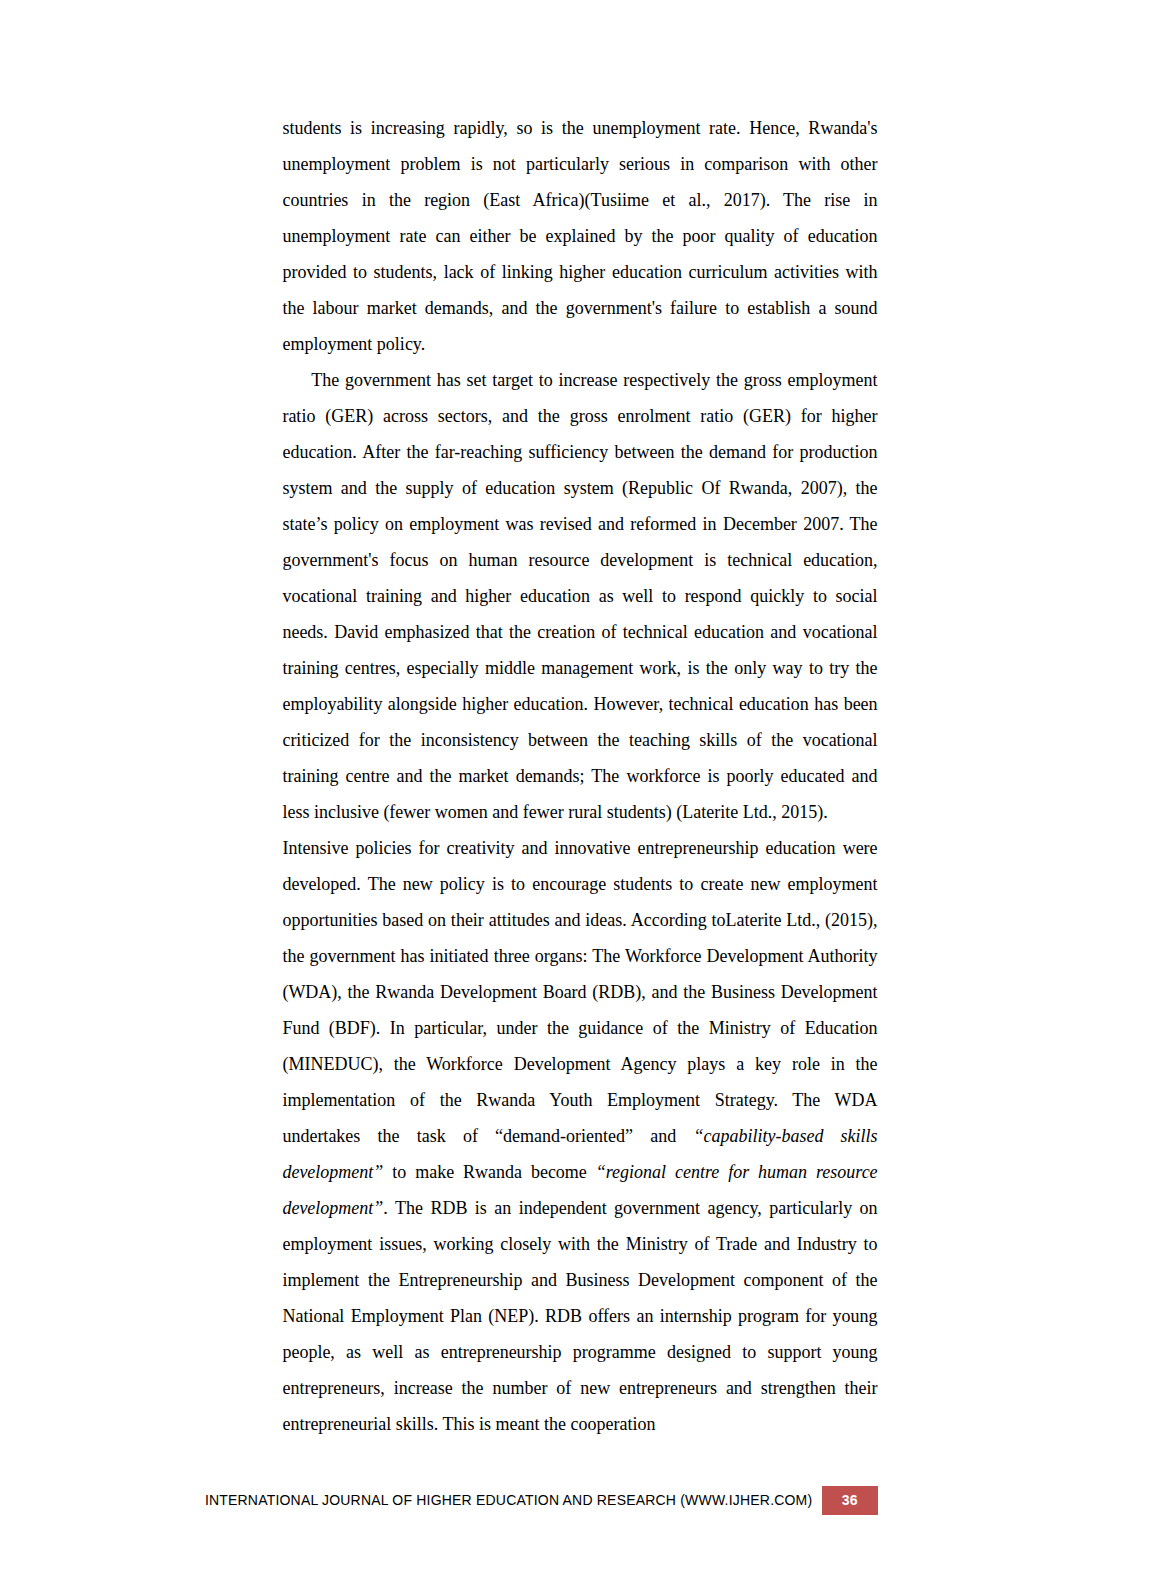students is increasing rapidly, so is the unemployment rate. Hence, Rwanda's unemployment problem is not particularly serious in comparison with other countries in the region (East Africa)(Tusiime et al., 2017). The rise in unemployment rate can either be explained by the poor quality of education provided to students, lack of linking higher education curriculum activities with the labour market demands, and the government's failure to establish a sound employment policy.
The government has set target to increase respectively the gross employment ratio (GER) across sectors, and the gross enrolment ratio (GER) for higher education. After the far-reaching sufficiency between the demand for production system and the supply of education system (Republic Of Rwanda, 2007), the state’s policy on employment was revised and reformed in December 2007. The government's focus on human resource development is technical education, vocational training and higher education as well to respond quickly to social needs. David emphasized that the creation of technical education and vocational training centres, especially middle management work, is the only way to try the employability alongside higher education. However, technical education has been criticized for the inconsistency between the teaching skills of the vocational training centre and the market demands; The workforce is poorly educated and less inclusive (fewer women and fewer rural students) (Laterite Ltd., 2015).
Intensive policies for creativity and innovative entrepreneurship education were developed. The new policy is to encourage students to create new employment opportunities based on their attitudes and ideas. According toLaterite Ltd., (2015), the government has initiated three organs: The Workforce Development Authority (WDA), the Rwanda Development Board (RDB), and the Business Development Fund (BDF). In particular, under the guidance of the Ministry of Education (MINEDUC), the Workforce Development Agency plays a key role in the implementation of the Rwanda Youth Employment Strategy. The WDA undertakes the task of “demand-oriented” and “capability-based skills development” to make Rwanda become “regional centre for human resource development”. The RDB is an independent government agency, particularly on employment issues, working closely with the Ministry of Trade and Industry to implement the Entrepreneurship and Business Development component of the National Employment Plan (NEP). RDB offers an internship program for young people, as well as entrepreneurship programme designed to support young entrepreneurs, increase the number of new entrepreneurs and strengthen their entrepreneurial skills. This is meant the cooperation
INTERNATIONAL JOURNAL OF HIGHER EDUCATION AND RESEARCH (WWW.IJHER.COM)
36